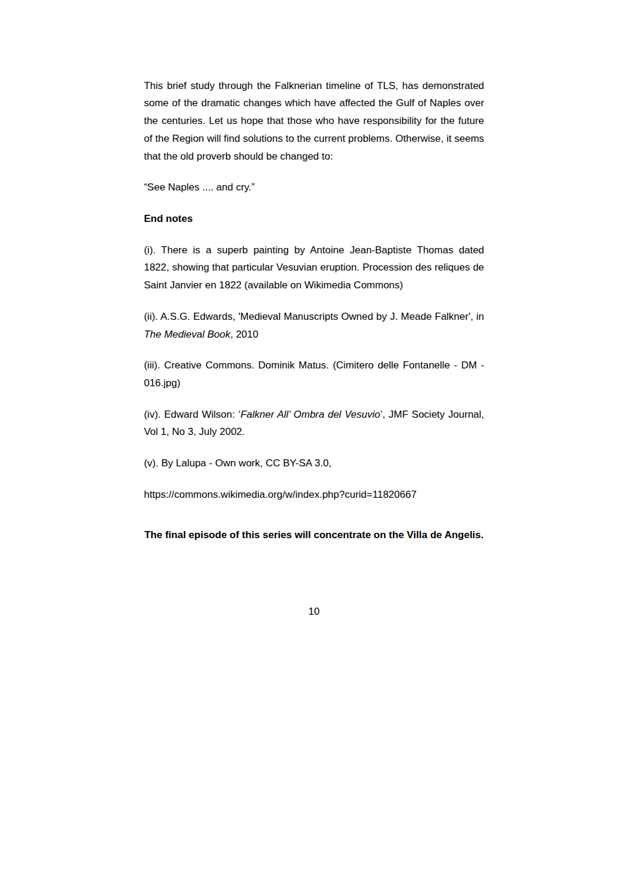This brief study through the Falknerian timeline of TLS, has demonstrated some of the dramatic changes which have affected the Gulf of Naples over the centuries. Let us hope that those who have responsibility for the future of the Region will find solutions to the current problems. Otherwise, it seems that the old proverb should be changed to:
“See Naples .... and cry.”
End notes
(i). There is a superb painting by Antoine Jean-Baptiste Thomas dated 1822, showing that particular Vesuvian eruption. Procession des reliques de Saint Janvier en 1822 (available on Wikimedia Commons)
(ii). A.S.G. Edwards, 'Medieval Manuscripts Owned by J. Meade Falkner', in The Medieval Book, 2010
(iii). Creative Commons. Dominik Matus. (Cimitero delle Fontanelle - DM - 016.jpg)
(iv). Edward Wilson: ‘Falkner All’ Ombra del Vesuvio’, JMF Society Journal, Vol 1, No 3, July 2002.
(v). By Lalupa - Own work, CC BY-SA 3.0,
https://commons.wikimedia.org/w/index.php?curid=11820667
The final episode of this series will concentrate on the Villa de Angelis.
10